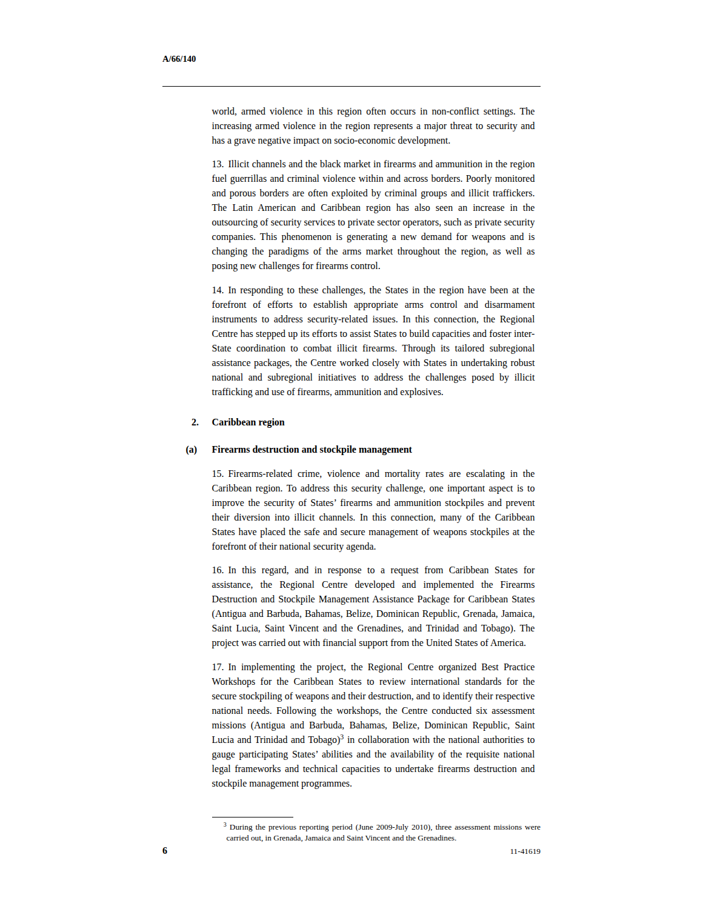A/66/140
world, armed violence in this region often occurs in non-conflict settings. The increasing armed violence in the region represents a major threat to security and has a grave negative impact on socio-economic development.
13. Illicit channels and the black market in firearms and ammunition in the region fuel guerrillas and criminal violence within and across borders. Poorly monitored and porous borders are often exploited by criminal groups and illicit traffickers. The Latin American and Caribbean region has also seen an increase in the outsourcing of security services to private sector operators, such as private security companies. This phenomenon is generating a new demand for weapons and is changing the paradigms of the arms market throughout the region, as well as posing new challenges for firearms control.
14. In responding to these challenges, the States in the region have been at the forefront of efforts to establish appropriate arms control and disarmament instruments to address security-related issues. In this connection, the Regional Centre has stepped up its efforts to assist States to build capacities and foster inter-State coordination to combat illicit firearms. Through its tailored subregional assistance packages, the Centre worked closely with States in undertaking robust national and subregional initiatives to address the challenges posed by illicit trafficking and use of firearms, ammunition and explosives.
2. Caribbean region
(a) Firearms destruction and stockpile management
15. Firearms-related crime, violence and mortality rates are escalating in the Caribbean region. To address this security challenge, one important aspect is to improve the security of States’ firearms and ammunition stockpiles and prevent their diversion into illicit channels. In this connection, many of the Caribbean States have placed the safe and secure management of weapons stockpiles at the forefront of their national security agenda.
16. In this regard, and in response to a request from Caribbean States for assistance, the Regional Centre developed and implemented the Firearms Destruction and Stockpile Management Assistance Package for Caribbean States (Antigua and Barbuda, Bahamas, Belize, Dominican Republic, Grenada, Jamaica, Saint Lucia, Saint Vincent and the Grenadines, and Trinidad and Tobago). The project was carried out with financial support from the United States of America.
17. In implementing the project, the Regional Centre organized Best Practice Workshops for the Caribbean States to review international standards for the secure stockpiling of weapons and their destruction, and to identify their respective national needs. Following the workshops, the Centre conducted six assessment missions (Antigua and Barbuda, Bahamas, Belize, Dominican Republic, Saint Lucia and Trinidad and Tobago)3 in collaboration with the national authorities to gauge participating States’ abilities and the availability of the requisite national legal frameworks and technical capacities to undertake firearms destruction and stockpile management programmes.
3 During the previous reporting period (June 2009-July 2010), three assessment missions were carried out, in Grenada, Jamaica and Saint Vincent and the Grenadines.
6 11-41619